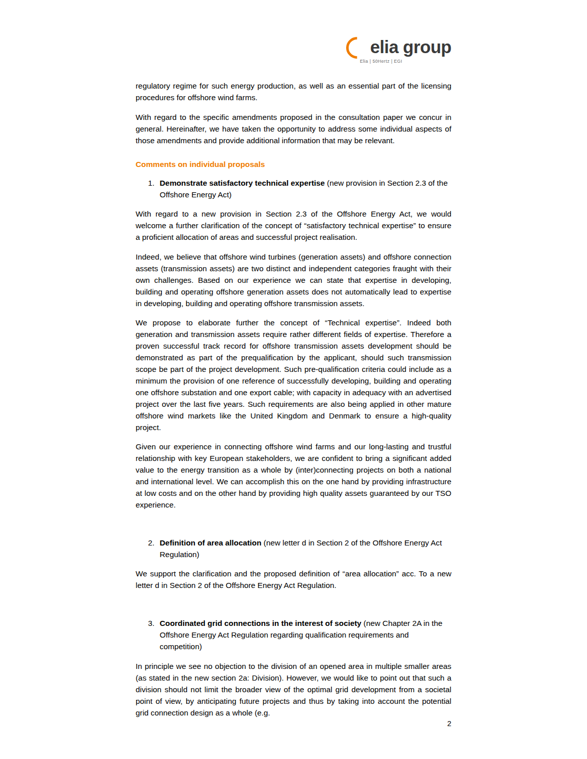elia group
Elia | 50Hertz | EGI
regulatory regime for such energy production, as well as an essential part of the licensing procedures for offshore wind farms.
With regard to the specific amendments proposed in the consultation paper we concur in general. Hereinafter, we have taken the opportunity to address some individual aspects of those amendments and provide additional information that may be relevant.
Comments on individual proposals
Demonstrate satisfactory technical expertise (new provision in Section 2.3 of the Offshore Energy Act)
With regard to a new provision in Section 2.3 of the Offshore Energy Act, we would welcome a further clarification of the concept of “satisfactory technical expertise” to ensure a proficient allocation of areas and successful project realisation.
Indeed, we believe that offshore wind turbines (generation assets) and offshore connection assets (transmission assets) are two distinct and independent categories fraught with their own challenges. Based on our experience we can state that expertise in developing, building and operating offshore generation assets does not automatically lead to expertise in developing, building and operating offshore transmission assets.
We propose to elaborate further the concept of “Technical expertise”. Indeed both generation and transmission assets require rather different fields of expertise. Therefore a proven successful track record for offshore transmission assets development should be demonstrated as part of the prequalification by the applicant, should such transmission scope be part of the project development. Such pre-qualification criteria could include as a minimum the provision of one reference of successfully developing, building and operating one offshore substation and one export cable; with capacity in adequacy with an advertised project over the last five years. Such requirements are also being applied in other mature offshore wind markets like the United Kingdom and Denmark to ensure a high-quality project.
Given our experience in connecting offshore wind farms and our long-lasting and trustful relationship with key European stakeholders, we are confident to bring a significant added value to the energy transition as a whole by (inter)connecting projects on both a national and international level. We can accomplish this on the one hand by providing infrastructure at low costs and on the other hand by providing high quality assets guaranteed by our TSO experience.
Definition of area allocation (new letter d in Section 2 of the Offshore Energy Act Regulation)
We support the clarification and the proposed definition of “area allocation” acc. To a new letter d in Section 2 of the Offshore Energy Act Regulation.
Coordinated grid connections in the interest of society (new Chapter 2A in the Offshore Energy Act Regulation regarding qualification requirements and competition)
In principle we see no objection to the division of an opened area in multiple smaller areas (as stated in the new section 2a: Division). However, we would like to point out that such a division should not limit the broader view of the optimal grid development from a societal point of view, by anticipating future projects and thus by taking into account the potential grid connection design as a whole (e.g.
2